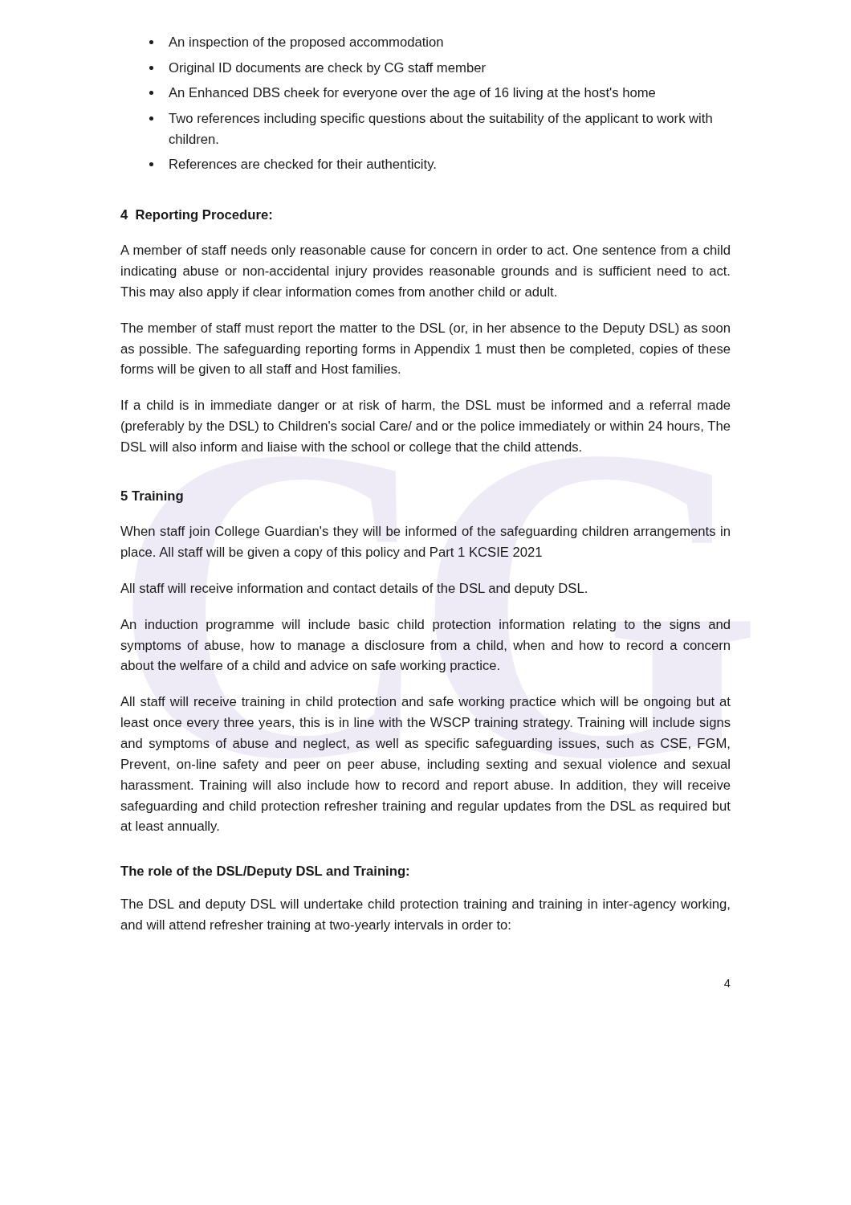CG
An inspection of the proposed accommodation
Original ID documents are check by CG staff member
An Enhanced DBS cheek for everyone over the age of 16 living at the host's home
Two references including specific questions about the suitability of the applicant to work with children.
References are checked for their authenticity.
4 Reporting Procedure:
A member of staff needs only reasonable cause for concern in order to act. One sentence from a child indicating abuse or non-accidental injury provides reasonable grounds and is sufficient need to act. This may also apply if clear information comes from another child or adult.
The member of staff must report the matter to the DSL (or, in her absence to the Deputy DSL) as soon as possible. The safeguarding reporting forms in Appendix 1 must then be completed, copies of these forms will be given to all staff and Host families.
If a child is in immediate danger or at risk of harm, the DSL must be informed and a referral made (preferably by the DSL) to Children's social Care/ and or the police immediately or within 24 hours, The DSL will also inform and liaise with the school or college that the child attends.
5 Training
When staff join College Guardian's they will be informed of the safeguarding children arrangements in place. All staff will be given a copy of this policy and Part 1 KCSIE 2021
All staff will receive information and contact details of the DSL and deputy DSL.
An induction programme will include basic child protection information relating to the signs and symptoms of abuse, how to manage a disclosure from a child, when and how to record a concern about the welfare of a child and advice on safe working practice.
All staff will receive training in child protection and safe working practice which will be ongoing but at least once every three years, this is in line with the WSCP training strategy. Training will include signs and symptoms of abuse and neglect, as well as specific safeguarding issues, such as CSE, FGM, Prevent, on-line safety and peer on peer abuse, including sexting and sexual violence and sexual harassment. Training will also include how to record and report abuse. In addition, they will receive safeguarding and child protection refresher training and regular updates from the DSL as required but at least annually.
The role of the DSL/Deputy DSL and Training:
The DSL and deputy DSL will undertake child protection training and training in inter-agency working, and will attend refresher training at two-yearly intervals in order to:
4